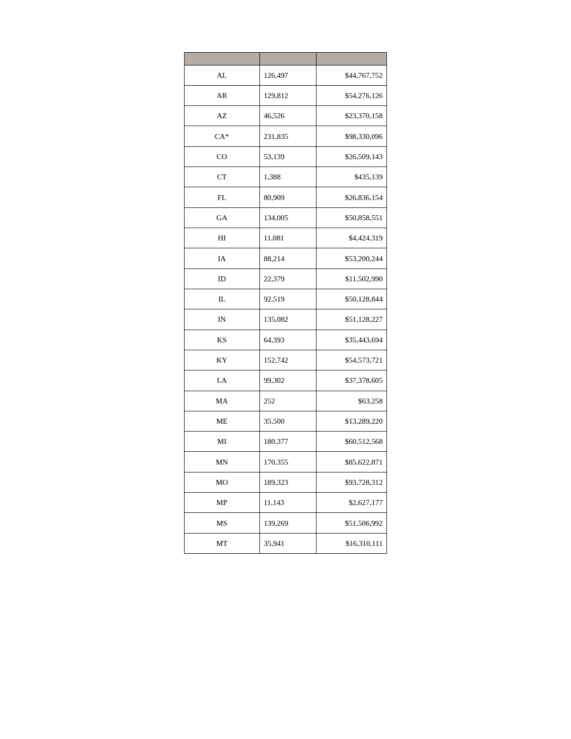| AL | 126,497 | $44,767,752 |
| AR | 129,812 | $54,276,126 |
| AZ | 46,526 | $23,370,158 |
| CA* | 231,835 | $98,330,096 |
| CO | 53,139 | $26,509,143 |
| CT | 1,388 | $435,139 |
| FL | 80,909 | $26,836,154 |
| GA | 134,005 | $50,858,551 |
| HI | 11,081 | $4,424,319 |
| IA | 88,214 | $53,200,244 |
| ID | 22,379 | $11,502,990 |
| IL | 92,519 | $50,128,844 |
| IN | 135,082 | $51,128,227 |
| KS | 64,393 | $35,443,694 |
| KY | 152,742 | $54,573,721 |
| LA | 99,302 | $37,378,605 |
| MA | 252 | $63,258 |
| ME | 35,500 | $13,289,220 |
| MI | 180,377 | $60,512,568 |
| MN | 170,355 | $85,622,871 |
| MO | 189,323 | $93,728,312 |
| MP | 11,143 | $2,627,177 |
| MS | 139,269 | $51,506,992 |
| MT | 35,941 | $16,310,111 |